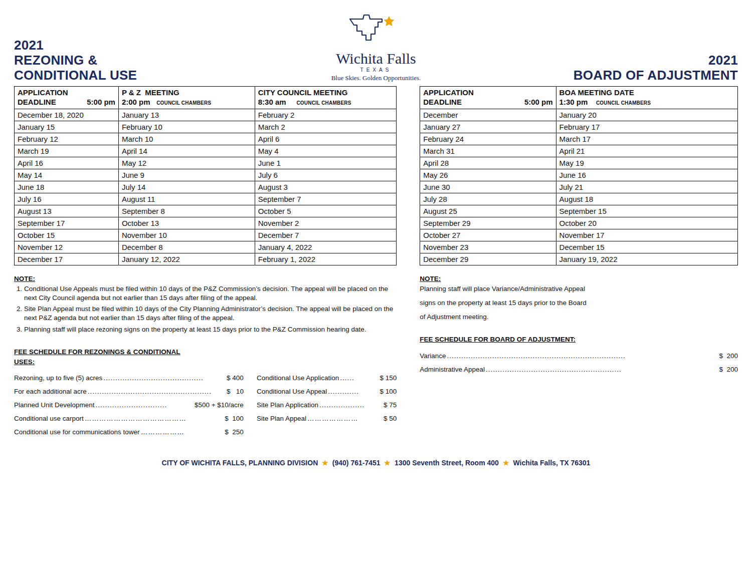2021
Rezoning &
Conditional Use
Wichita Falls
TEXAS
Blue Skies. Golden Opportunities.
2021
Board of Adjustment
| APPLICATION DEADLINE 5:00 pm | P & Z MEETING 2:00 pm COUNCIL CHAMBERS | CITY COUNCIL MEETING 8:30 am COUNCIL CHAMBERS |
| --- | --- | --- |
| December 18, 2020 | January 13 | February 2 |
| January 15 | February 10 | March 2 |
| February 12 | March 10 | April 6 |
| March 19 | April 14 | May 4 |
| April 16 | May 12 | June 1 |
| May 14 | June 9 | July 6 |
| June 18 | July 14 | August 3 |
| July 16 | August 11 | September 7 |
| August 13 | September 8 | October 5 |
| September 17 | October 13 | November 2 |
| October 15 | November 10 | December 7 |
| November 12 | December 8 | January 4, 2022 |
| December 17 | January 12, 2022 | February 1, 2022 |
NOTE:
Conditional Use Appeals must be filed within 10 days of the P&Z Commission’s decision. The appeal will be placed on the next City Council agenda but not earlier than 15 days after filing of the appeal.
Site Plan Appeal must be filed within 10 days of the City Planning Administrator’s decision. The appeal will be placed on the next P&Z agenda but not earlier than 15 days after filing of the appeal.
Planning staff will place rezoning signs on the property at least 15 days prior to the P&Z Commission hearing date.
FEE SCHEDULE FOR REZONINGS & CONDITIONAL
USES:
Rezoning, up to five (5) acres..........................................$ 400
For each additional acre....................................................$ 10
Planned Unit Development..............................$500 + $10/acre
Conditional use carport……………………………………$ 100
Conditional use for communications tower………………$ 250
Conditional Use Application......$ 150
Conditional Use Appeal.............$ 100
Site Plan Application...................$ 75
Site Plan Appeal…………………$ 50
| APPLICATION DEADLINE 5:00 pm | BOA MEETING DATE 1:30 pm COUNCIL CHAMBERS |
| --- | --- |
| December | January 20 |
| January 27 | February 17 |
| February 24 | March 17 |
| March 31 | April 21 |
| April 28 | May 19 |
| May 26 | June 16 |
| June 30 | July 21 |
| July 28 | August 18 |
| August 25 | September 15 |
| September 29 | October 20 |
| October 27 | November 17 |
| November 23 | December 15 |
| December 29 | January 19, 2022 |
NOTE:
Planning staff will place Variance/Administrative Appeal
signs on the property at least 15 days prior to the Board
of Adjustment meeting.
FEE SCHEDULE FOR BOARD OF ADJUSTMENT:
Variance...........................................................................$ 200
Administrative Appeal.........................................................$ 200
CITY OF WICHITA FALLS, PLANNING DIVISION ★ (940) 761-7451 ★ 1300 Seventh Street, Room 400 ★ Wichita Falls, TX 76301